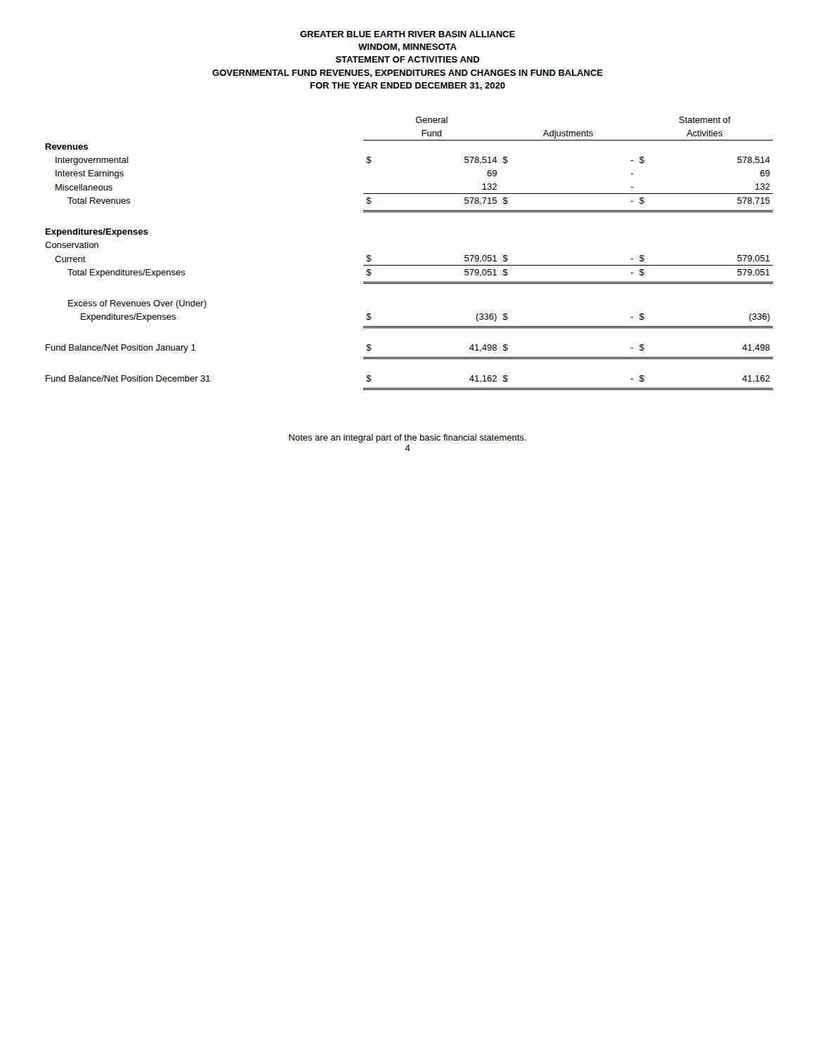GREATER BLUE EARTH RIVER BASIN ALLIANCE
WINDOM, MINNESOTA
STATEMENT OF ACTIVITIES AND
GOVERNMENTAL FUND REVENUES, EXPENDITURES AND CHANGES IN FUND BALANCE
FOR THE YEAR ENDED DECEMBER 31, 2020
| | General | | Statement of |
| | Fund | Adjustments | Activities |
| Revenues | |
| Intergovernmental | $ | 578,514 | $ | - | $ | 578,514 |
| Interest Earnings | | 69 | | - | | 69 |
| Miscellaneous | | 132 | | - | | 132 |
| Total Revenues | $ | 578,715 | $ | - | $ | 578,715 |
| Expenditures/Expenses | |
| Conservation | |
| Current | $ | 579,051 | $ | - | $ | 579,051 |
| Total Expenditures/Expenses | $ | 579,051 | $ | - | $ | 579,051 |
| Excess of Revenues Over (Under) | |
| Expenditures/Expenses | $ | (336) | $ | - | $ | (336) |
| Fund Balance/Net Position January 1 | $ | 41,498 | $ | - | $ | 41,498 |
| Fund Balance/Net Position December 31 | $ | 41,162 | $ | - | $ | 41,162 |
Notes are an integral part of the basic financial statements.
4